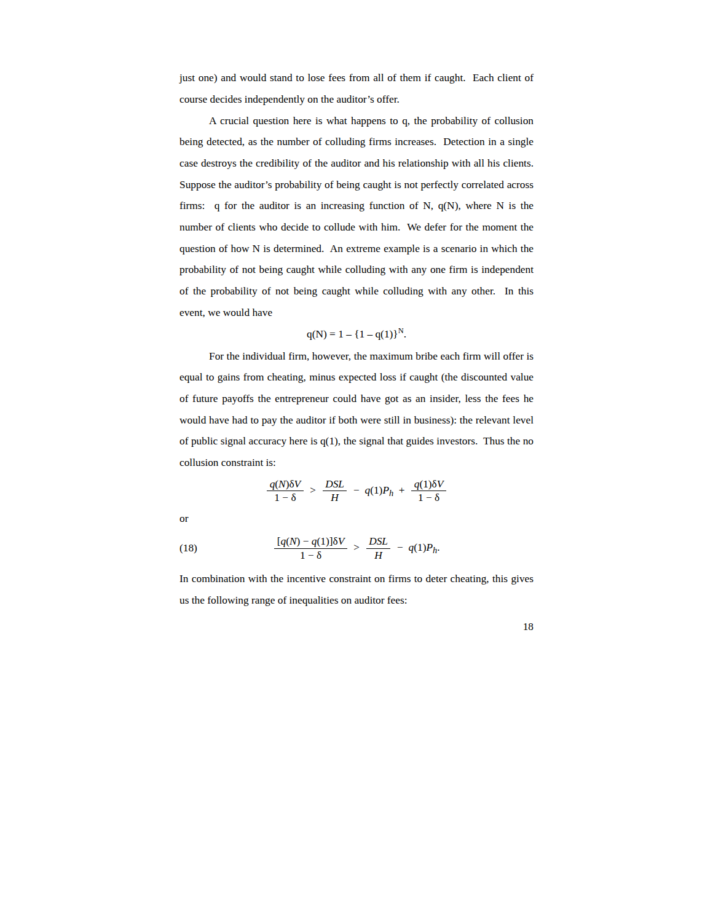just one) and would stand to lose fees from all of them if caught. Each client of course decides independently on the auditor’s offer.
A crucial question here is what happens to q, the probability of collusion being detected, as the number of colluding firms increases. Detection in a single case destroys the credibility of the auditor and his relationship with all his clients. Suppose the auditor’s probability of being caught is not perfectly correlated across firms: q for the auditor is an increasing function of N, q(N), where N is the number of clients who decide to collude with him. We defer for the moment the question of how N is determined. An extreme example is a scenario in which the probability of not being caught while colluding with any one firm is independent of the probability of not being caught while colluding with any other. In this event, we would have
q(N) = 1 – {1 – q(1)}N.
For the individual firm, however, the maximum bribe each firm will offer is equal to gains from cheating, minus expected loss if caught (the discounted value of future payoffs the entrepreneur could have got as an insider, less the fees he would have had to pay the auditor if both were still in business): the relevant level of public signal accuracy here is q(1), the signal that guides investors. Thus the no collusion constraint is:
q(N)δV 1 − δ > DSL H − q(1)Ph + q(1)δV 1 − δ
or
(18)
[q(N) − q(1)]δV 1 − δ > DSL H − q(1)Ph.
In combination with the incentive constraint on firms to deter cheating, this gives us the following range of inequalities on auditor fees:
18